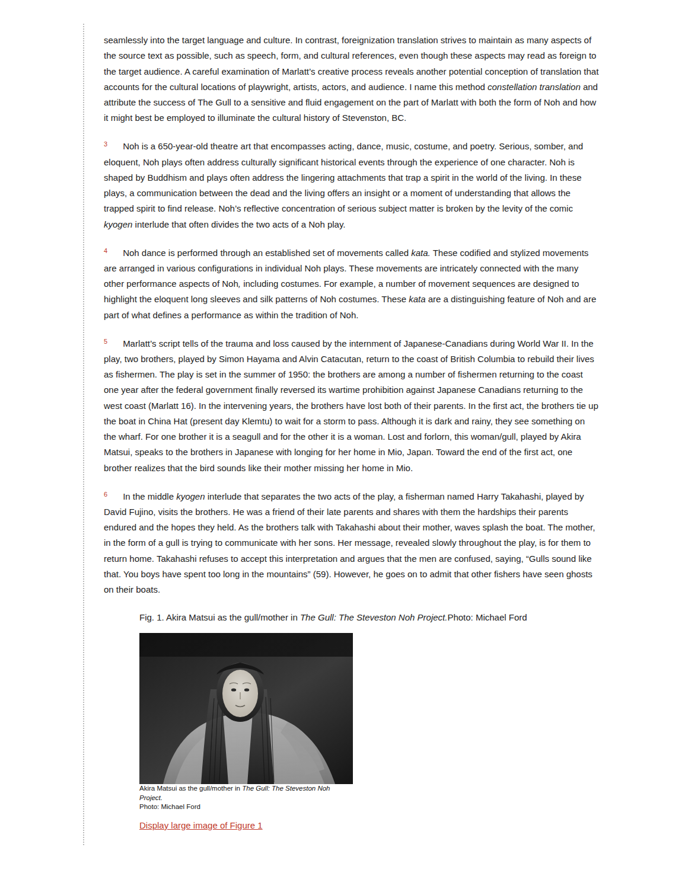seamlessly into the target language and culture. In contrast, foreignization translation strives to maintain as many aspects of the source text as possible, such as speech, form, and cultural references, even though these aspects may read as foreign to the target audience. A careful examination of Marlatt’s creative process reveals another potential conception of translation that accounts for the cultural locations of playwright, artists, actors, and audience. I name this method constellation translation and attribute the success of The Gull to a sensitive and fluid engagement on the part of Marlatt with both the form of Noh and how it might best be employed to illuminate the cultural history of Stevenston, BC.
3 Noh is a 650-year-old theatre art that encompasses acting, dance, music, costume, and poetry. Serious, somber, and eloquent, Noh plays often address culturally significant historical events through the experience of one character. Noh is shaped by Buddhism and plays often address the lingering attachments that trap a spirit in the world of the living. In these plays, a communication between the dead and the living offers an insight or a moment of understanding that allows the trapped spirit to find release. Noh’s reflective concentration of serious subject matter is broken by the levity of the comic kyogen interlude that often divides the two acts of a Noh play.
4 Noh dance is performed through an established set of movements called kata. These codified and stylized movements are arranged in various configurations in individual Noh plays. These movements are intricately connected with the many other performance aspects of Noh, including costumes. For example, a number of movement sequences are designed to highlight the eloquent long sleeves and silk patterns of Noh costumes. These kata are a distinguishing feature of Noh and are part of what defines a performance as within the tradition of Noh.
5 Marlatt’s script tells of the trauma and loss caused by the internment of Japanese-Canadians during World War II. In the play, two brothers, played by Simon Hayama and Alvin Catacutan, return to the coast of British Columbia to rebuild their lives as fishermen. The play is set in the summer of 1950: the brothers are among a number of fishermen returning to the coast one year after the federal government finally reversed its wartime prohibition against Japanese Canadians returning to the west coast (Marlatt 16). In the intervening years, the brothers have lost both of their parents. In the first act, the brothers tie up the boat in China Hat (present day Klemtu) to wait for a storm to pass. Although it is dark and rainy, they see something on the wharf. For one brother it is a seagull and for the other it is a woman. Lost and forlorn, this woman/gull, played by Akira Matsui, speaks to the brothers in Japanese with longing for her home in Mio, Japan. Toward the end of the first act, one brother realizes that the bird sounds like their mother missing her home in Mio.
6 In the middle kyogen interlude that separates the two acts of the play, a fisherman named Harry Takahashi, played by David Fujino, visits the brothers. He was a friend of their late parents and shares with them the hardships their parents endured and the hopes they held. As the brothers talk with Takahashi about their mother, waves splash the boat. The mother, in the form of a gull is trying to communicate with her sons. Her message, revealed slowly throughout the play, is for them to return home. Takahashi refuses to accept this interpretation and argues that the men are confused, saying, “Gulls sound like that. You boys have spent too long in the mountains” (59). However, he goes on to admit that other fishers have seen ghosts on their boats.
Fig. 1. Akira Matsui as the gull/mother in The Gull: The Steveston Noh Project. Photo: Michael Ford
Akira Matsui as the gull/mother in The Gull: The Steveston Noh Project.
Photo: Michael Ford
Display large image of Figure 1